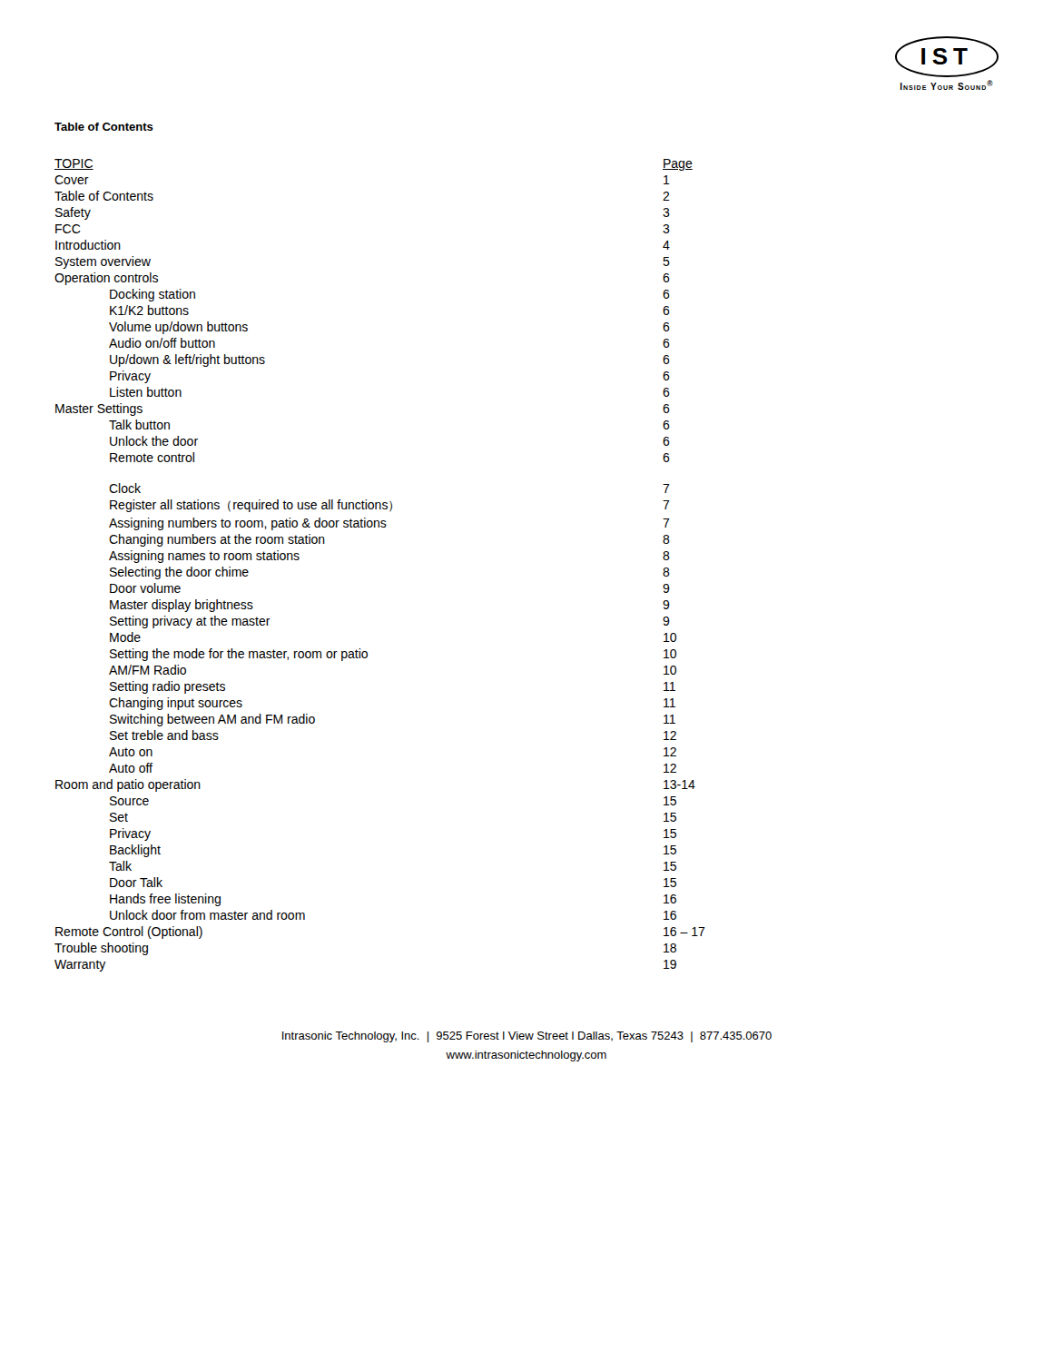IST
Inside Your Sound®
Table of Contents
| TOPIC | Page |
| Cover | 1 |
| Table of Contents | 2 |
| Safety | 3 |
| FCC | 3 |
| Introduction | 4 |
| System overview | 5 |
| Operation controls | 6 |
| Docking station | 6 |
| K1/K2 buttons | 6 |
| Volume up/down buttons | 6 |
| Audio on/off button | 6 |
| Up/down & left/right buttons | 6 |
| Privacy | 6 |
| Listen button | 6 |
| Master Settings | 6 |
| Talk button | 6 |
| Unlock the door | 6 |
| Remote control | 6 |
| Clock | 7 |
| Register all stations（required to use all functions） | 7 |
| Assigning numbers to room, patio & door stations | 7 |
| Changing numbers at the room station | 8 |
| Assigning names to room stations | 8 |
| Selecting the door chime | 8 |
| Door volume | 9 |
| Master display brightness | 9 |
| Setting privacy at the master | 9 |
| Mode | 10 |
| Setting the mode for the master, room or patio | 10 |
| AM/FM Radio | 10 |
| Setting radio presets | 11 |
| Changing input sources | 11 |
| Switching between AM and FM radio | 11 |
| Set treble and bass | 12 |
| Auto on | 12 |
| Auto off | 12 |
| Room and patio operation | 13-14 |
| Source | 15 |
| Set | 15 |
| Privacy | 15 |
| Backlight | 15 |
| Talk | 15 |
| Door Talk | 15 |
| Hands free listening | 16 |
| Unlock door from master and room | 16 |
| Remote Control (Optional) | 16 – 17 |
| Trouble shooting | 18 |
| Warranty | 19 |
Intrasonic Technology, Inc. | 9525 Forest l View Street l Dallas, Texas 75243 | 877.435.0670
www.intrasonictechnology.com